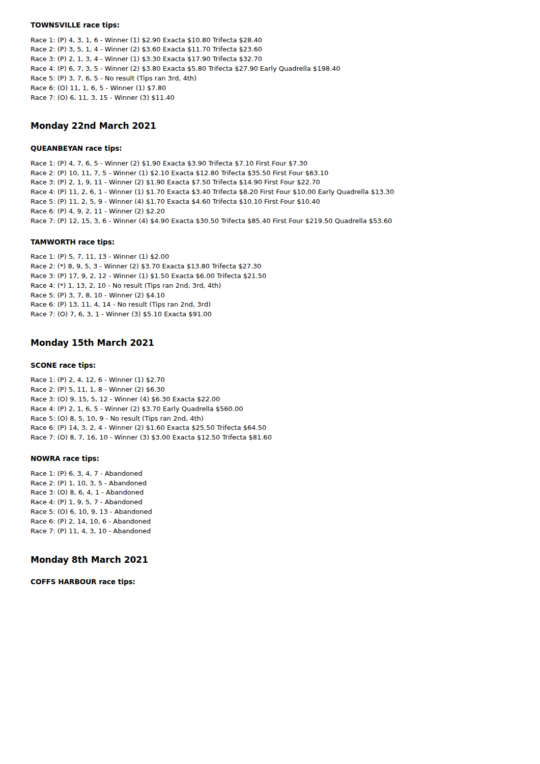TOWNSVILLE race tips:
Race 1: (P) 4, 3, 1, 6 - Winner (1) $2.90 Exacta $10.80 Trifecta $28.40
Race 2: (P) 3, 5, 1, 4 - Winner (2) $3.60 Exacta $11.70 Trifecta $23.60
Race 3: (P) 2, 1, 3, 4 - Winner (1) $3.30 Exacta $17.90 Trifecta $32.70
Race 4: (P) 6, 7, 3, 5 - Winner (2) $3.80 Exacta $5.80 Trifecta $27.90 Early Quadrella $198.40
Race 5: (P) 3, 7, 6, 5 - No result (Tips ran 3rd, 4th)
Race 6: (O) 11, 1, 6, 5 - Winner (1) $7.80
Race 7: (O) 6, 11, 3, 15 - Winner (3) $11.40
Monday 22nd March 2021
QUEANBEYAN race tips:
Race 1: (P) 4, 7, 6, 5 - Winner (2) $1.90 Exacta $3.90 Trifecta $7.10 First Four $7.30
Race 2: (P) 10, 11, 7, 5 - Winner (1) $2.10 Exacta $12.80 Trifecta $35.50 First Four $63.10
Race 3: (P) 2, 1, 9, 11 - Winner (2) $1.90 Exacta $7.50 Trifecta $14.90 First Four $22.70
Race 4: (P) 11, 2, 6, 1 - Winner (1) $1.70 Exacta $3.40 Trifecta $8.20 First Four $10.00 Early Quadrella $13.30
Race 5: (P) 11, 2, 5, 9 - Winner (4) $1.70 Exacta $4.60 Trifecta $10.10 First Four $10.40
Race 6: (P) 4, 9, 2, 11 - Winner (2) $2.20
Race 7: (P) 12, 15, 3, 6 - Winner (4) $4.90 Exacta $30.50 Trifecta $85.40 First Four $219.50 Quadrella $53.60
TAMWORTH race tips:
Race 1: (P) 5, 7, 11, 13 - Winner (1) $2.00
Race 2: (*) 8, 9, 5, 3 - Winner (2) $3.70 Exacta $13.80 Trifecta $27.30
Race 3: (P) 17, 9, 2, 12 - Winner (1) $1.50 Exacta $6.00 Trifecta $21.50
Race 4: (*) 1, 13, 2, 10 - No result (Tips ran 2nd, 3rd, 4th)
Race 5: (P) 3, 7, 8, 10 - Winner (2) $4.10
Race 6: (P) 13, 11, 4, 14 - No result (Tips ran 2nd, 3rd)
Race 7: (O) 7, 6, 3, 1 - Winner (3) $5.10 Exacta $91.00
Monday 15th March 2021
SCONE race tips:
Race 1: (P) 2, 4, 12, 6 - Winner (1) $2.70
Race 2: (P) 5, 11, 1, 8 - Winner (2) $6.30
Race 3: (O) 9, 15, 5, 12 - Winner (4) $6.30 Exacta $22.00
Race 4: (P) 2, 1, 6, 5 - Winner (2) $3.70 Early Quadrella $560.00
Race 5: (O) 8, 5, 10, 9 - No result (Tips ran 2nd, 4th)
Race 6: (P) 14, 3, 2, 4 - Winner (2) $1.60 Exacta $25.50 Trifecta $64.50
Race 7: (O) 8, 7, 16, 10 - Winner (3) $3.00 Exacta $12.50 Trifecta $81.60
NOWRA race tips:
Race 1: (P) 6, 3, 4, 7 - Abandoned
Race 2: (P) 1, 10, 3, 5 - Abandoned
Race 3: (O) 8, 6, 4, 1 - Abandoned
Race 4: (P) 1, 9, 5, 7 - Abandoned
Race 5: (O) 6, 10, 9, 13 - Abandoned
Race 6: (P) 2, 14, 10, 6 - Abandoned
Race 7: (P) 11, 4, 3, 10 - Abandoned
Monday 8th March 2021
COFFS HARBOUR race tips: